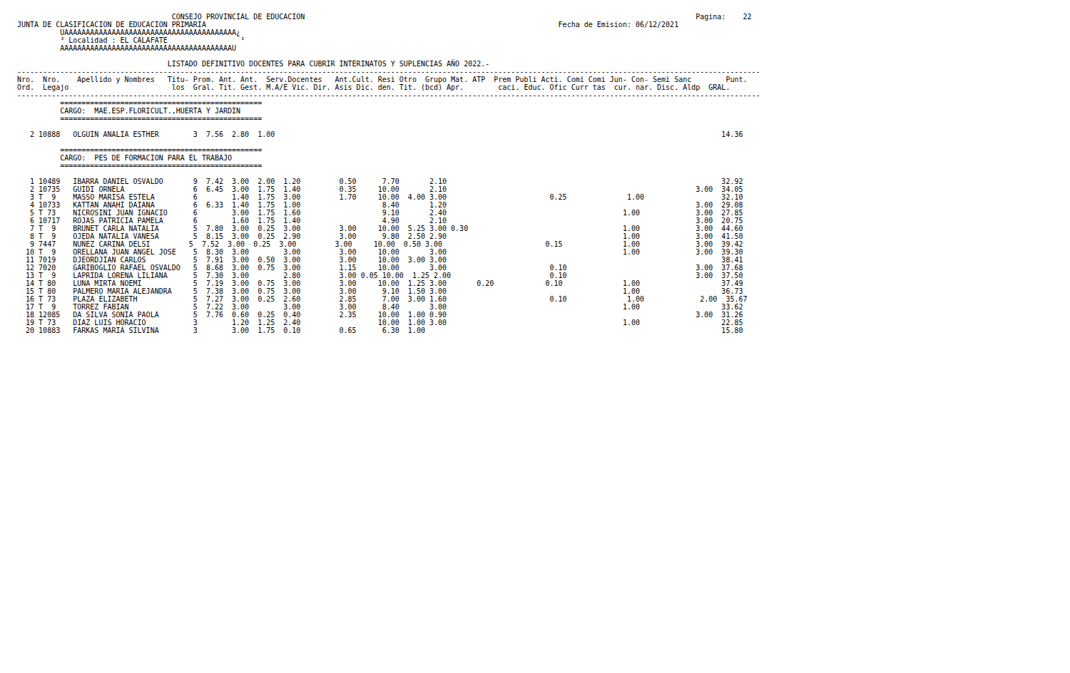CONSEJO PROVINCIAL DE EDUCACION                                                                                           Pagina:    22
JUNTA DE CLASIFICACION DE EDUCACION PRIMARIA                                                                                  Fecha de Emision: 06/12/2021
          ​UAAAAAAAAAAAAAAAAAAAAAAAAAAAAAAAAAAAAAAAA¿
          ³ Localidad : EL CALAFATE                 ³
          ​AAAAAAAAAAAAAAAAAAAAAAAAAAAAAAAAAAAAAAAAU

                                   LISTADO DEFINITIVO DOCENTES PARA CUBRIR INTERINATOS Y SUPLENCIAS AÑO 2022.-
-----------------------------------------------------------------------------------------------------------------------------------------------------------------------------
Nro.  Nro.    Apellido y Nombres   Titu- Prom. Ant. Ant.  Serv.Docentes   Ant.Cult. Resi Otro  Grupo Mat. ATP  Prem Publi Acti. Comi Comi Jun- Con- Semi Sanc        Punt.
Ord.  Legajo                        los  Gral. Tit. Gest. M.A/E Vic. Dir. Asis Dic. den. Tit. (bcd) Apr.        caci. Educ. Ofic Curr tas  cur. nar. Disc. Aldp  GRAL.
-----------------------------------------------------------------------------------------------------------------------------------------------------------------------------
          ===============================================
          CARGO:  MAE.ESP.FLORICULT.,HUERTA Y JARDIN
          ===============================================

   2 10888   OLGUIN ANALIA ESTHER        3  7.56  2.80  1.00                                                                                                        14.36

          ===============================================
          CARGO:  PES DE FORMACION PARA EL TRABAJO
          ===============================================

   1 10489   IBARRA DANIEL OSVALDO       9  7.42  3.00  2.00  1.20         0.50      7.70       2.10                                                                32.92
   2 10735   GUIDI ORNELA                6  6.45  3.00  1.75  1.40         0.35     10.00       2.10                                                          3.00  34.05
   3 T  9    MASSO MARISA ESTELA         6        1.40  1.75  3.00         1.70     10.00  4.00 3.00                        0.25              1.00                  32.10
   4 10733   KATTAN ANAHI DAIANA         6  6.33  1.40  1.75  1.00                   8.40       1.20                                                          3.00  29.08
   5 T 73    NICROSINI JUAN IGNACIO      6        3.00  1.75  1.60                   9.10       2.40                                         1.00             3.00  27.85
   6 10717   ROJAS PATRICIA PAMELA       6        1.60  1.75  1.40                   4.90       2.10                                                          3.00  20.75
   7 T  9    BRUNET CARLA NATALIA        5  7.80  3.00  0.25  3.00         3.00     10.00  5.25 3.00 0.30                                    1.00             3.00  44.60
   8 T  9    OJEDA NATALIA VANESA        5  8.15  3.00  0.25  2.90         3.00      9.80  2.50 2.90                                         1.00             3.00  41.50
   9 7447    NUÑEZ CARINA DELSI         5  7.52  3.00  0.25  3.00         3.00     10.00  0.50 3.00                        0.15              1.00             3.00  39.42
  10 T  9    ORELLANA JUAN ANGEL JOSE    5  8.30  3.00        3.00         3.00     10.00       3.00                                         1.00             3.00  39.30
  11 7019    DJEORDJIAN CARLOS           5  7.91  3.00  0.50  3.00         3.00     10.00  3.00 3.00                                                                38.41
  12 7020    GARIBOGLIO RAFAEL OSVALDO   5  8.68  3.00  0.75  3.00         1.15     10.00       3.00                        0.10                              3.00  37.68
  13 T  9    LAPRIDA LORENA LILIANA      5  7.30  3.00        2.80         3.00 0.05 10.00  1.25 2.00                       0.10                              3.00  37.50
  14 T 80    LUNA MIRTA NOEMI            5  7.19  3.00  0.75  3.00         3.00     10.00  1.25 3.00       0.20            0.10              1.00                   37.49
  15 T 80    PALMERO MARIA ALEJANDRA     5  7.38  3.00  0.75  3.00         3.00      9.10  1.50 3.00                                         1.00                   36.73
  16 T 73    PLAZA ELIZABETH             5  7.27  3.00  0.25  2.60         2.85      7.00  3.00 1.60                        0.10              1.00             2.00  35.67
  17 T  9    TORREZ FABIAN               5  7.22  3.00        3.00         3.00      8.40       3.00                                         1.00                   33.62
  18 12085   DA SILVA SONIA PAOLA        5  7.76  0.60  0.25  0.40         2.35     10.00  1.00 0.90                                                          3.00  31.26
  19 T 73    DIAZ LUIS HORACIO           3        1.20  1.25  2.40                  10.00  1.00 3.00                                         1.00                   22.85
  20 10883   FARKAS MARIA SILVINA        3        3.00  1.75  0.10         0.65      6.30  1.00                                                                     15.80